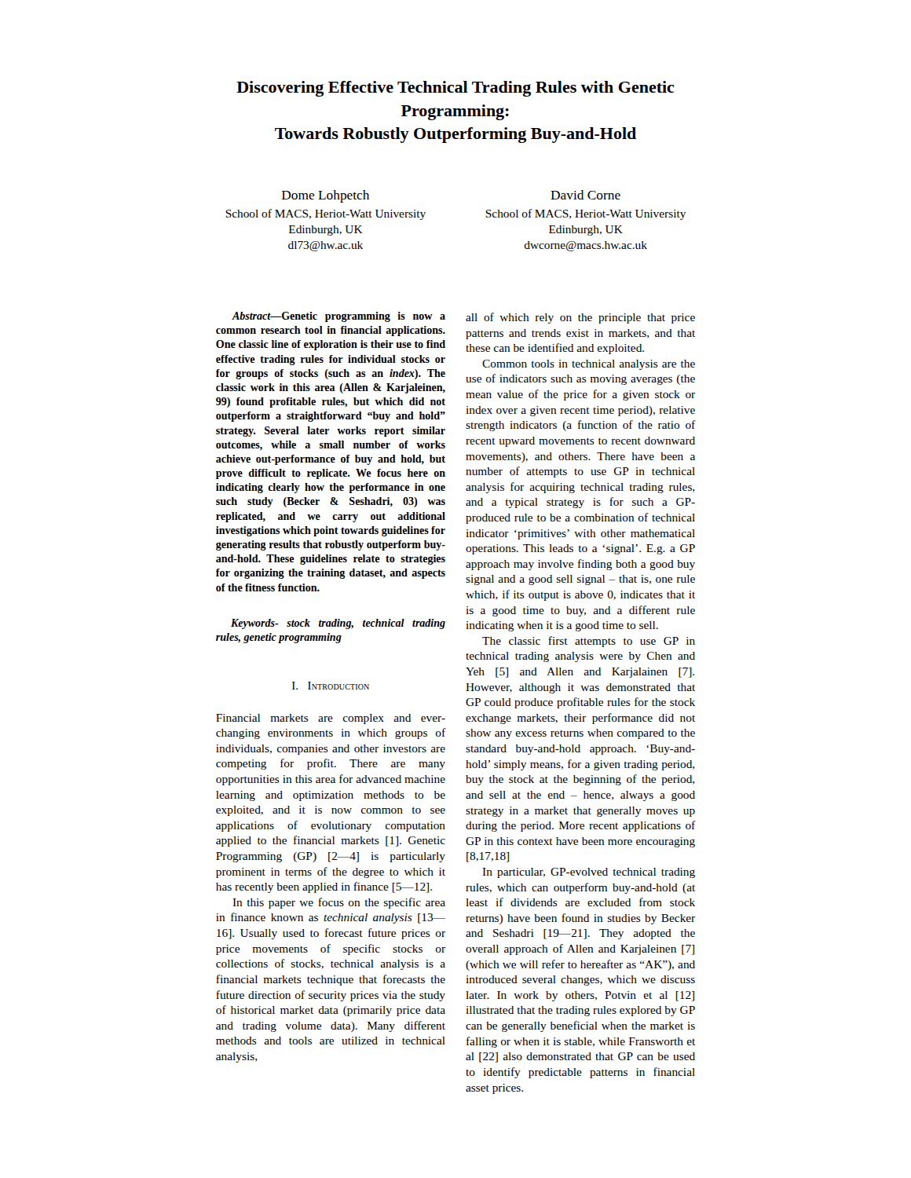Discovering Effective Technical Trading Rules with Genetic Programming:
Towards Robustly Outperforming Buy-and-Hold
Dome Lohpetch
School of MACS, Heriot-Watt University
Edinburgh, UK
dl73@hw.ac.uk
David Corne
School of MACS, Heriot-Watt University
Edinburgh, UK
dwcorne@macs.hw.ac.uk
Abstract—Genetic programming is now a common research tool in financial applications. One classic line of exploration is their use to find effective trading rules for individual stocks or for groups of stocks (such as an index). The classic work in this area (Allen & Karjaleinen, 99) found profitable rules, but which did not outperform a straightforward “buy and hold” strategy. Several later works report similar outcomes, while a small number of works achieve out-performance of buy and hold, but prove difficult to replicate. We focus here on indicating clearly how the performance in one such study (Becker & Seshadri, 03) was replicated, and we carry out additional investigations which point towards guidelines for generating results that robustly outperform buy-and-hold. These guidelines relate to strategies for organizing the training dataset, and aspects of the fitness function.
Keywords- stock trading, technical trading rules, genetic programming
I. Introduction
Financial markets are complex and ever-changing environments in which groups of individuals, companies and other investors are competing for profit. There are many opportunities in this area for advanced machine learning and optimization methods to be exploited, and it is now common to see applications of evolutionary computation applied to the financial markets [1]. Genetic Programming (GP) [2—4] is particularly prominent in terms of the degree to which it has recently been applied in finance [5—12].
In this paper we focus on the specific area in finance known as technical analysis [13—16]. Usually used to forecast future prices or price movements of specific stocks or collections of stocks, technical analysis is a financial markets technique that forecasts the future direction of security prices via the study of historical market data (primarily price data and trading volume data). Many different methods and tools are utilized in technical analysis,
all of which rely on the principle that price patterns and trends exist in markets, and that these can be identified and exploited.
Common tools in technical analysis are the use of indicators such as moving averages (the mean value of the price for a given stock or index over a given recent time period), relative strength indicators (a function of the ratio of recent upward movements to recent downward movements), and others. There have been a number of attempts to use GP in technical analysis for acquiring technical trading rules, and a typical strategy is for such a GP-produced rule to be a combination of technical indicator ‘primitives’ with other mathematical operations. This leads to a ‘signal’. E.g. a GP approach may involve finding both a good buy signal and a good sell signal – that is, one rule which, if its output is above 0, indicates that it is a good time to buy, and a different rule indicating when it is a good time to sell.
The classic first attempts to use GP in technical trading analysis were by Chen and Yeh [5] and Allen and Karjalainen [7]. However, although it was demonstrated that GP could produce profitable rules for the stock exchange markets, their performance did not show any excess returns when compared to the standard buy-and-hold approach. ‘Buy-and-hold’ simply means, for a given trading period, buy the stock at the beginning of the period, and sell at the end – hence, always a good strategy in a market that generally moves up during the period. More recent applications of GP in this context have been more encouraging [8,17,18]
In particular, GP-evolved technical trading rules, which can outperform buy-and-hold (at least if dividends are excluded from stock returns) have been found in studies by Becker and Seshadri [19—21]. They adopted the overall approach of Allen and Karjaleinen [7] (which we will refer to hereafter as “AK”), and introduced several changes, which we discuss later. In work by others, Potvin et al [12] illustrated that the trading rules explored by GP can be generally beneficial when the market is falling or when it is stable, while Fransworth et al [22] also demonstrated that GP can be used to identify predictable patterns in financial asset prices.